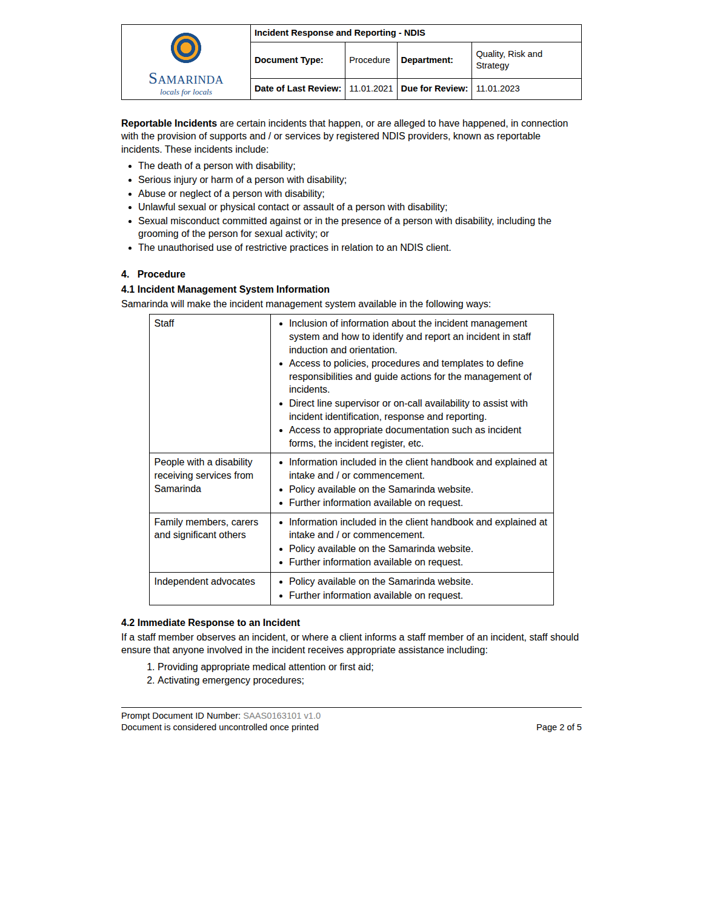| Samarinda locals for locals | Incident Response and Reporting - NDIS |
| Document Type: | Procedure | Department: | Quality, Risk and Strategy |
| Date of Last Review: | 11.01.2021 | Due for Review: | 11.01.2023 |
Reportable Incidents are certain incidents that happen, or are alleged to have happened, in connection with the provision of supports and / or services by registered NDIS providers, known as reportable incidents. These incidents include:
The death of a person with disability;
Serious injury or harm of a person with disability;
Abuse or neglect of a person with disability;
Unlawful sexual or physical contact or assault of a person with disability;
Sexual misconduct committed against or in the presence of a person with disability, including the grooming of the person for sexual activity; or
The unauthorised use of restrictive practices in relation to an NDIS client.
4. Procedure
4.1 Incident Management System Information
Samarinda will make the incident management system available in the following ways:
| Staff | Inclusion of information about the incident management system and how to identify and report an incident in staff induction and orientation. Access to policies, procedures and templates to define responsibilities and guide actions for the management of incidents. Direct line supervisor or on-call availability to assist with incident identification, response and reporting. Access to appropriate documentation such as incident forms, the incident register, etc. |
| People with a disability receiving services from Samarinda | Information included in the client handbook and explained at intake and / or commencement. Policy available on the Samarinda website. Further information available on request. |
| Family members, carers and significant others | Information included in the client handbook and explained at intake and / or commencement. Policy available on the Samarinda website. Further information available on request. |
| Independent advocates | Policy available on the Samarinda website. Further information available on request. |
4.2 Immediate Response to an Incident
If a staff member observes an incident, or where a client informs a staff member of an incident, staff should ensure that anyone involved in the incident receives appropriate assistance including:
Providing appropriate medical attention or first aid;
Activating emergency procedures;
Prompt Document ID Number: SAAS0163101 v1.0
Document is considered uncontrolled once printed
Page 2 of 5